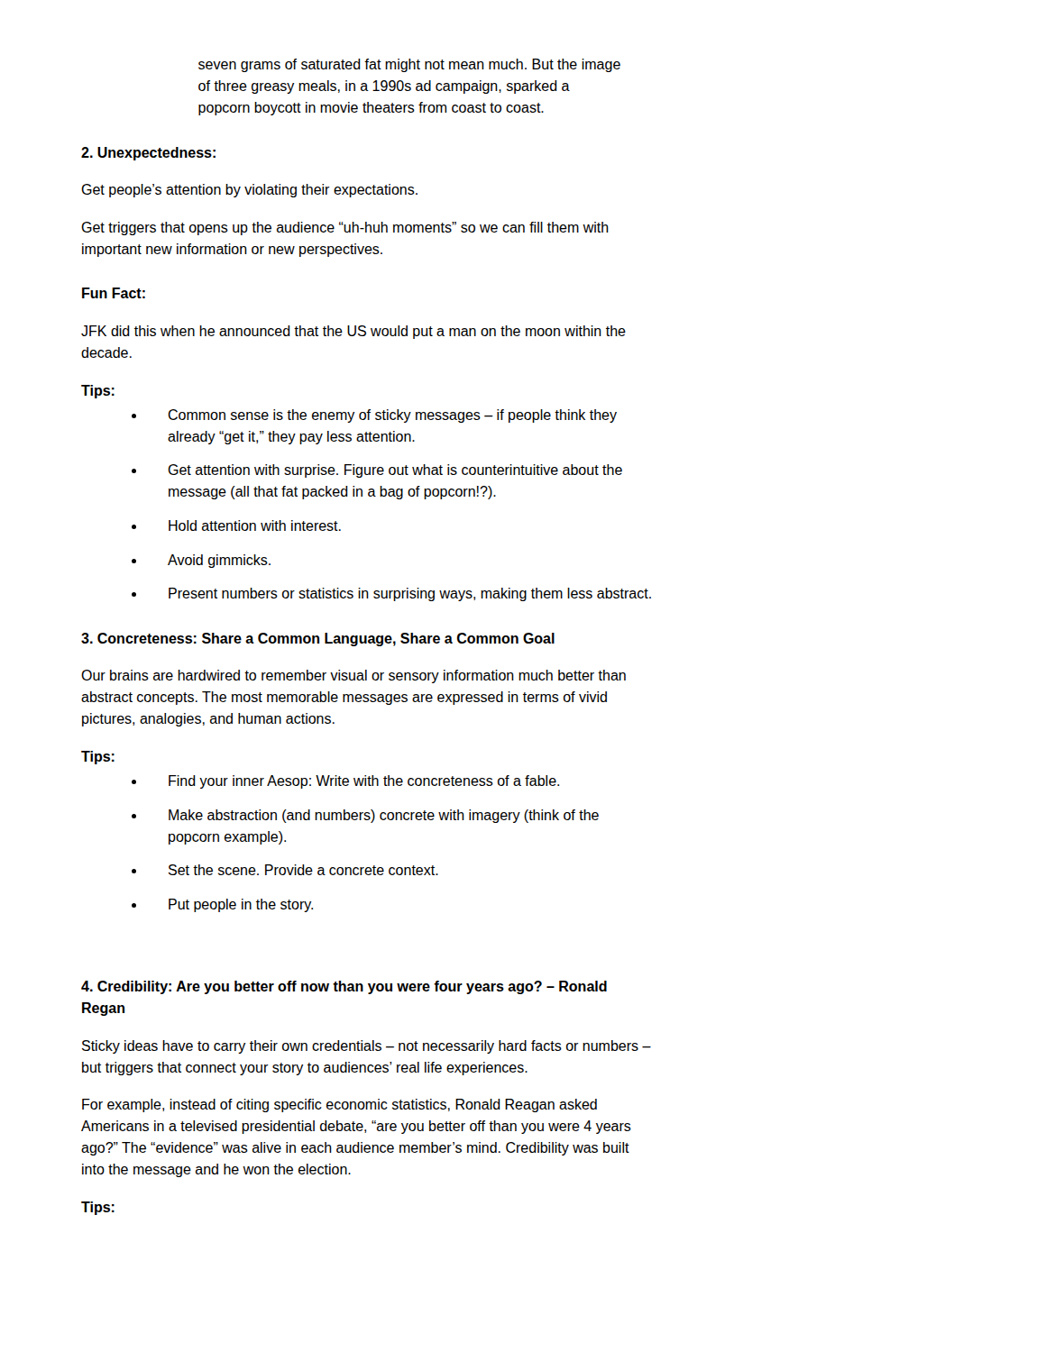seven grams of saturated fat might not mean much. But the image of three greasy meals, in a 1990s ad campaign, sparked a popcorn boycott in movie theaters from coast to coast.
2. Unexpectedness:
Get people’s attention by violating their expectations.
Get triggers that opens up the audience “uh-huh moments” so we can fill them with important new information or new perspectives.
Fun Fact:
JFK did this when he announced that the US would put a man on the moon within the decade.
Tips:
Common sense is the enemy of sticky messages – if people think they already “get it,” they pay less attention.
Get attention with surprise. Figure out what is counterintuitive about the message (all that fat packed in a bag of popcorn!?).
Hold attention with interest.
Avoid gimmicks.
Present numbers or statistics in surprising ways, making them less abstract.
3. Concreteness: Share a Common Language, Share a Common Goal
Our brains are hardwired to remember visual or sensory information much better than abstract concepts. The most memorable messages are expressed in terms of vivid pictures, analogies, and human actions.
Tips:
Find your inner Aesop: Write with the concreteness of a fable.
Make abstraction (and numbers) concrete with imagery (think of the popcorn example).
Set the scene. Provide a concrete context.
Put people in the story.
4. Credibility: Are you better off now than you were four years ago? – Ronald Regan
Sticky ideas have to carry their own credentials – not necessarily hard facts or numbers – but triggers that connect your story to audiences’ real life experiences.
For example, instead of citing specific economic statistics, Ronald Reagan asked Americans in a televised presidential debate, “are you better off than you were 4 years ago?” The “evidence” was alive in each audience member’s mind. Credibility was built into the message and he won the election.
Tips: